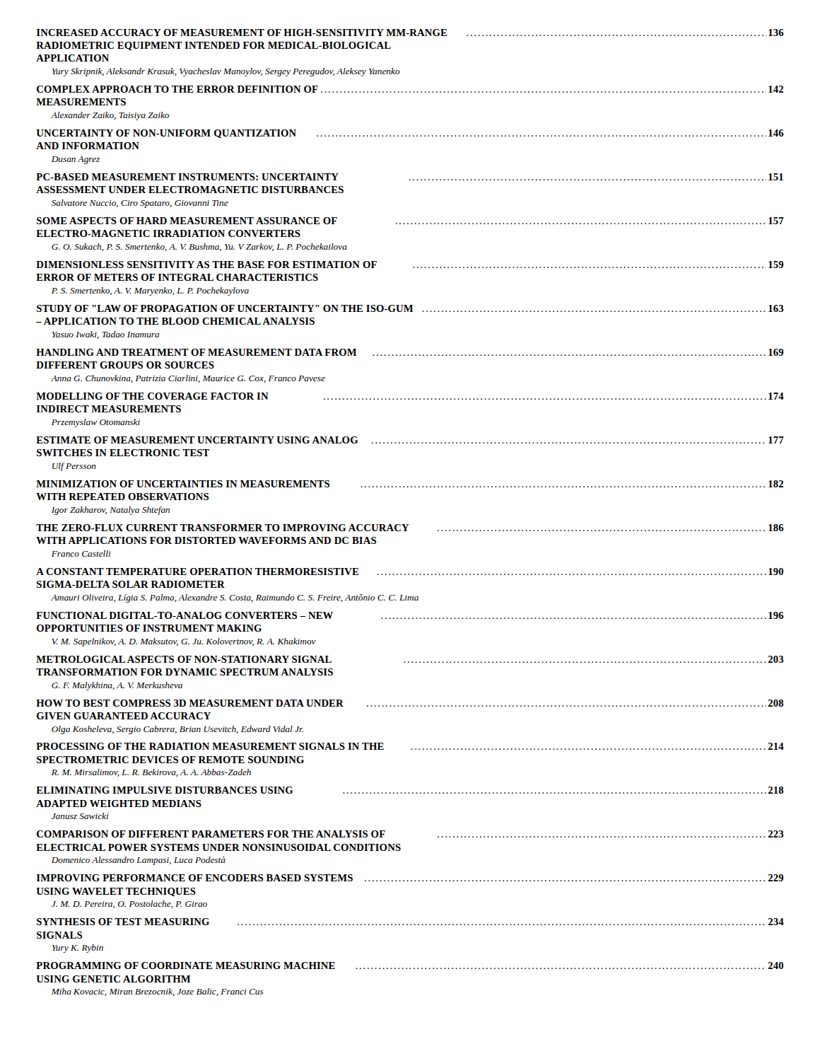Increased accuracy of measurement of high-sensitivity mm-range radiometric equipment intended for medical-biological application .......................................................................................................................................................... 136
Yury Skripnik, Aleksandr Krasuk, Vyacheslav Manoylov, Sergey Peregudov, Aleksey Yanenko
Complex approach to the error definition of measurements .......................................................................................................................................................... 142
Alexander Zaiko, Taisiya Zaiko
Uncertainty of non-uniform quantization and information .......................................................................................................................................................... 146
Dusan Agrez
PC-based measurement instruments: uncertainty assessment under electromagnetic disturbances .......................................................................................................................................................... 151
Salvatore Nuccio, Ciro Spataro, Giovanni Tine
Some aspects of hard measurement assurance of electro-magnetic irradiation converters .......................................................................................................................................................... 157
G. O. Sukach, P. S. Smertenko, A. V. Bushma, Yu. V Zarkov, L. P. Pochekailova
Dimensionless sensitivity as the base for estimation of error of meters of integral characteristics .......................................................................................................................................................... 159
P. S. Smertenko, A. V. Maryenko, L. P. Pochekaylova
Study of "law of propagation of uncertainty" on the ISO-GUM – application to the blood chemical analysis .......................................................................................................................................................... 163
Yasuo Iwaki, Tadao Inamura
Handling and treatment of measurement data from different groups or sources .......................................................................................................................................................... 169
Anna G. Chunovkina, Patrizia Ciarlini, Maurice G. Cox, Franco Pavese
Modelling of the coverage factor in indirect measurements .......................................................................................................................................................... 174
Przemyslaw Otomanski
Estimate of measurement uncertainty using analog switches in electronic test .......................................................................................................................................................... 177
Ulf Persson
Minimization of uncertainties in measurements with repeated observations .......................................................................................................................................................... 182
Igor Zakharov, Natalya Shtefan
The zero-flux current transformer to improving accuracy with applications for distorted waveforms and DC bias .......................................................................................................................................................... 186
Franco Castelli
A constant temperature operation thermoresistive sigma-delta solar radiometer .......................................................................................................................................................... 190
Amauri Oliveira, Lígia S. Palma, Alexandre S. Costa, Raimundo C. S. Freire, Antônio C. C. Lima
Functional digital-to-analog converters – new opportunities of instrument making .......................................................................................................................................................... 196
V. M. Sapelnikov, A. D. Maksutov, G. Ju. Kolovertnov, R. A. Khakimov
Metrological aspects of non-stationary signal transformation for dynamic spectrum analysis .......................................................................................................................................................... 203
G. F. Malykhina, A. V. Merkusheva
How to best compress 3D measurement data under given guaranteed accuracy .......................................................................................................................................................... 208
Olga Kosheleva, Sergio Cabrera, Brian Usevitch, Edward Vidal Jr.
Processing of the radiation measurement signals in the spectrometric devices of remote sounding .......................................................................................................................................................... 214
R. M. Mirsalimov, L. R. Bekirova, A. A. Abbas-Zadeh
Eliminating impulsive disturbances using adapted weighted medians .......................................................................................................................................................... 218
Janusz Sawicki
Comparison of different parameters for the analysis of electrical power systems under nonsinusoidal conditions .......................................................................................................................................................... 223
Domenico Alessandro Lampasi, Luca Podestà
Improving performance of encoders based systems using wavelet techniques .......................................................................................................................................................... 229
J. M. D. Pereira, O. Postolache, P. Girao
Synthesis of test measuring signals .......................................................................................................................................................... 234
Yury K. Rybin
Programming of coordinate measuring machine using genetic algorithm .......................................................................................................................................................... 240
Miha Kovacic, Miran Brezocnik, Joze Balic, Franci Cus